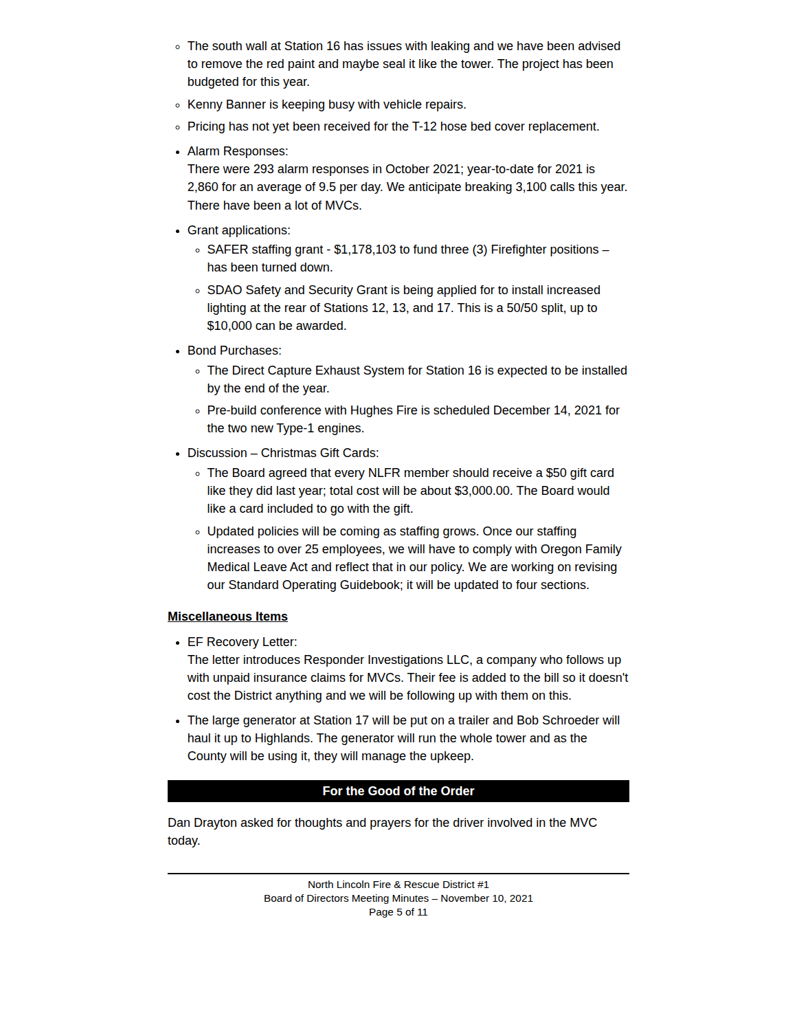The south wall at Station 16 has issues with leaking and we have been advised to remove the red paint and maybe seal it like the tower. The project has been budgeted for this year.
Kenny Banner is keeping busy with vehicle repairs.
Pricing has not yet been received for the T-12 hose bed cover replacement.
Alarm Responses:
There were 293 alarm responses in October 2021; year-to-date for 2021 is 2,860 for an average of 9.5 per day. We anticipate breaking 3,100 calls this year. There have been a lot of MVCs.
Grant applications:
SAFER staffing grant - $1,178,103 to fund three (3) Firefighter positions – has been turned down.
SDAO Safety and Security Grant is being applied for to install increased lighting at the rear of Stations 12, 13, and 17. This is a 50/50 split, up to $10,000 can be awarded.
Bond Purchases:
The Direct Capture Exhaust System for Station 16 is expected to be installed by the end of the year.
Pre-build conference with Hughes Fire is scheduled December 14, 2021 for the two new Type-1 engines.
Discussion – Christmas Gift Cards:
The Board agreed that every NLFR member should receive a $50 gift card like they did last year; total cost will be about $3,000.00. The Board would like a card included to go with the gift.
Updated policies will be coming as staffing grows. Once our staffing increases to over 25 employees, we will have to comply with Oregon Family Medical Leave Act and reflect that in our policy. We are working on revising our Standard Operating Guidebook; it will be updated to four sections.
Miscellaneous Items
EF Recovery Letter:
The letter introduces Responder Investigations LLC, a company who follows up with unpaid insurance claims for MVCs. Their fee is added to the bill so it doesn't cost the District anything and we will be following up with them on this.
The large generator at Station 17 will be put on a trailer and Bob Schroeder will haul it up to Highlands. The generator will run the whole tower and as the County will be using it, they will manage the upkeep.
For the Good of the Order
Dan Drayton asked for thoughts and prayers for the driver involved in the MVC today.
North Lincoln Fire & Rescue District #1
Board of Directors Meeting Minutes – November 10, 2021
Page 5 of 11